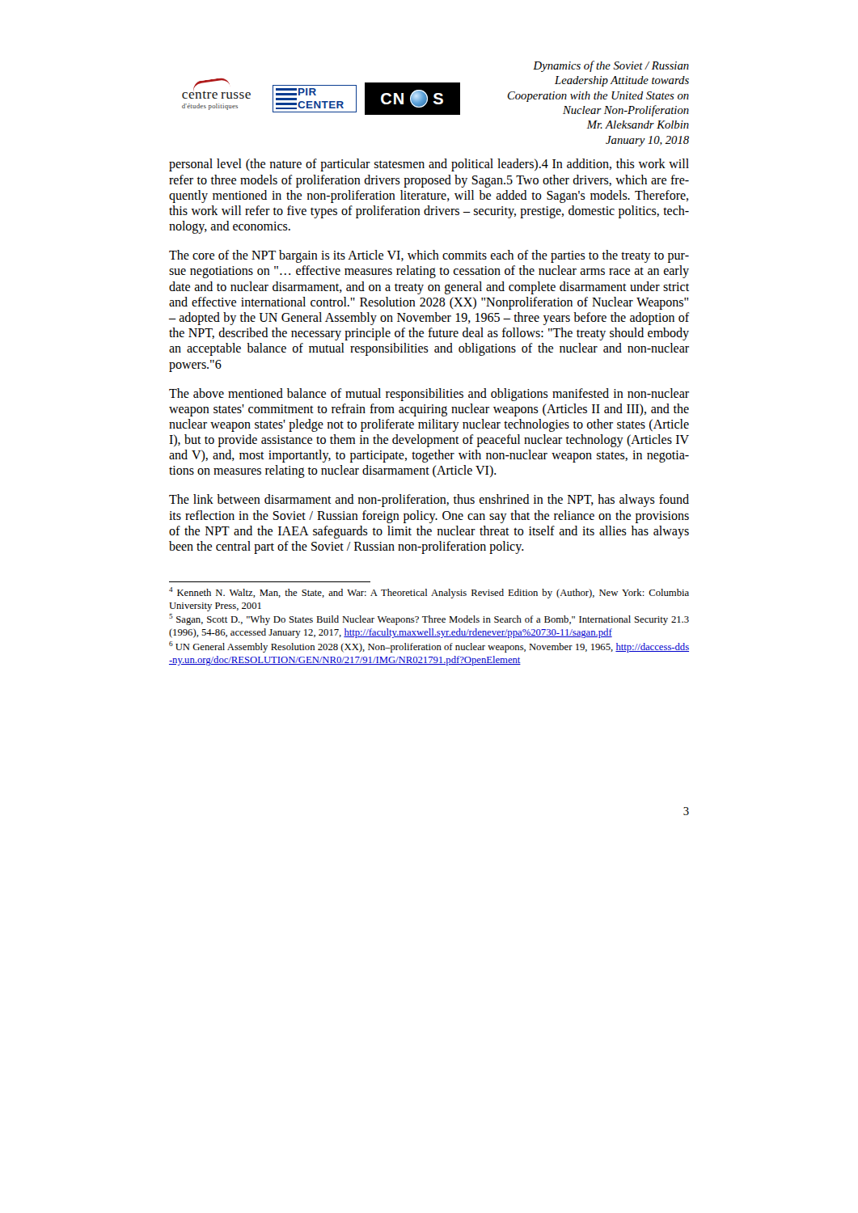centre russe d'études politiques PIR CENTER CN S
Dynamics of the Soviet / Russian Leadership Attitude towards Cooperation with the United States on Nuclear Non-Proliferation Mr. Aleksandr Kolbin January 10, 2018
personal level (the nature of particular statesmen and political leaders).4 In addition, this work will refer to three models of proliferation drivers proposed by Sagan.5 Two other drivers, which are frequently mentioned in the non-proliferation literature, will be added to Sagan's models. Therefore, this work will refer to five types of proliferation drivers – security, prestige, domestic politics, technology, and economics.
The core of the NPT bargain is its Article VI, which commits each of the parties to the treaty to pursue negotiations on "… effective measures relating to cessation of the nuclear arms race at an early date and to nuclear disarmament, and on a treaty on general and complete disarmament under strict and effective international control." Resolution 2028 (XX) "Nonproliferation of Nuclear Weapons" – adopted by the UN General Assembly on November 19, 1965 – three years before the adoption of the NPT, described the necessary principle of the future deal as follows: "The treaty should embody an acceptable balance of mutual responsibilities and obligations of the nuclear and non-nuclear powers."6
The above mentioned balance of mutual responsibilities and obligations manifested in non-nuclear weapon states' commitment to refrain from acquiring nuclear weapons (Articles II and III), and the nuclear weapon states' pledge not to proliferate military nuclear technologies to other states (Article I), but to provide assistance to them in the development of peaceful nuclear technology (Articles IV and V), and, most importantly, to participate, together with non-nuclear weapon states, in negotiations on measures relating to nuclear disarmament (Article VI).
The link between disarmament and non-proliferation, thus enshrined in the NPT, has always found its reflection in the Soviet / Russian foreign policy. One can say that the reliance on the provisions of the NPT and the IAEA safeguards to limit the nuclear threat to itself and its allies has always been the central part of the Soviet / Russian non-proliferation policy.
4 Kenneth N. Waltz, Man, the State, and War: A Theoretical Analysis Revised Edition by (Author), New York: Columbia University Press, 2001
5 Sagan, Scott D., "Why Do States Build Nuclear Weapons? Three Models in Search of a Bomb," International Security 21.3 (1996), 54-86, accessed January 12, 2017, http://faculty.maxwell.syr.edu/rdenever/ppa%20730-11/sagan.pdf
6 UN General Assembly Resolution 2028 (XX), Non–proliferation of nuclear weapons, November 19, 1965, http://daccess-dds-ny.un.org/doc/RESOLUTION/GEN/NR0/217/91/IMG/NR021791.pdf?OpenElement
3